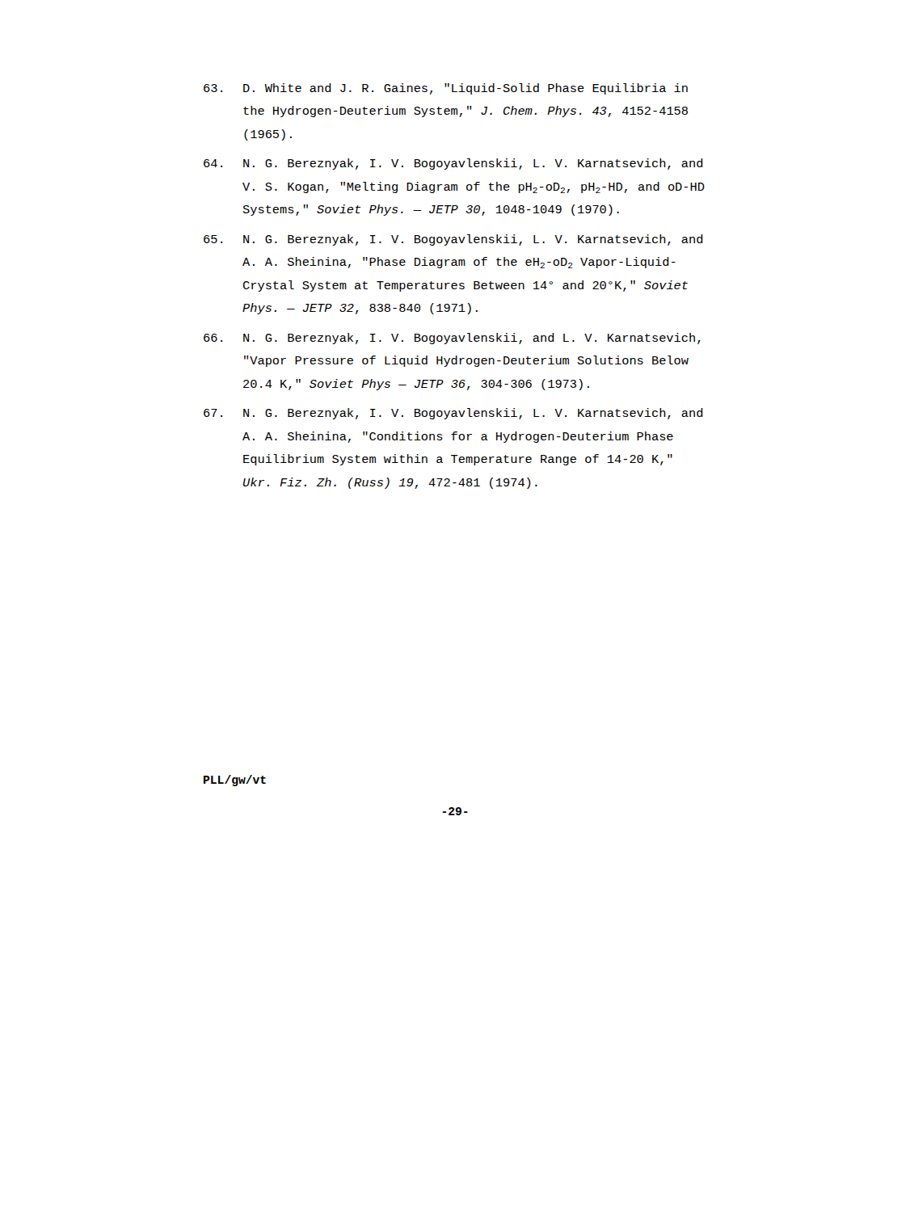63. D. White and J. R. Gaines, "Liquid-Solid Phase Equilibria in the Hydrogen-Deuterium System," J. Chem. Phys. 43, 4152-4158 (1965).
64. N. G. Bereznyak, I. V. Bogoyavlenskii, L. V. Karnatsevich, and V. S. Kogan, "Melting Diagram of the pH2-oD2, pH2-HD, and oD-HD Systems," Soviet Phys. — JETP 30, 1048-1049 (1970).
65. N. G. Bereznyak, I. V. Bogoyavlenskii, L. V. Karnatsevich, and A. A. Sheinina, "Phase Diagram of the eH2-oD2 Vapor-Liquid-Crystal System at Temperatures Between 14° and 20°K," Soviet Phys. — JETP 32, 838-840 (1971).
66. N. G. Bereznyak, I. V. Bogoyavlenskii, and L. V. Karnatsevich, "Vapor Pressure of Liquid Hydrogen-Deuterium Solutions Below 20.4 K," Soviet Phys — JETP 36, 304-306 (1973).
67. N. G. Bereznyak, I. V. Bogoyavlenskii, L. V. Karnatsevich, and A. A. Sheinina, "Conditions for a Hydrogen-Deuterium Phase Equilibrium System within a Temperature Range of 14-20 K," Ukr. Fiz. Zh. (Russ) 19, 472-481 (1974).
PLL/gw/vt
-29-